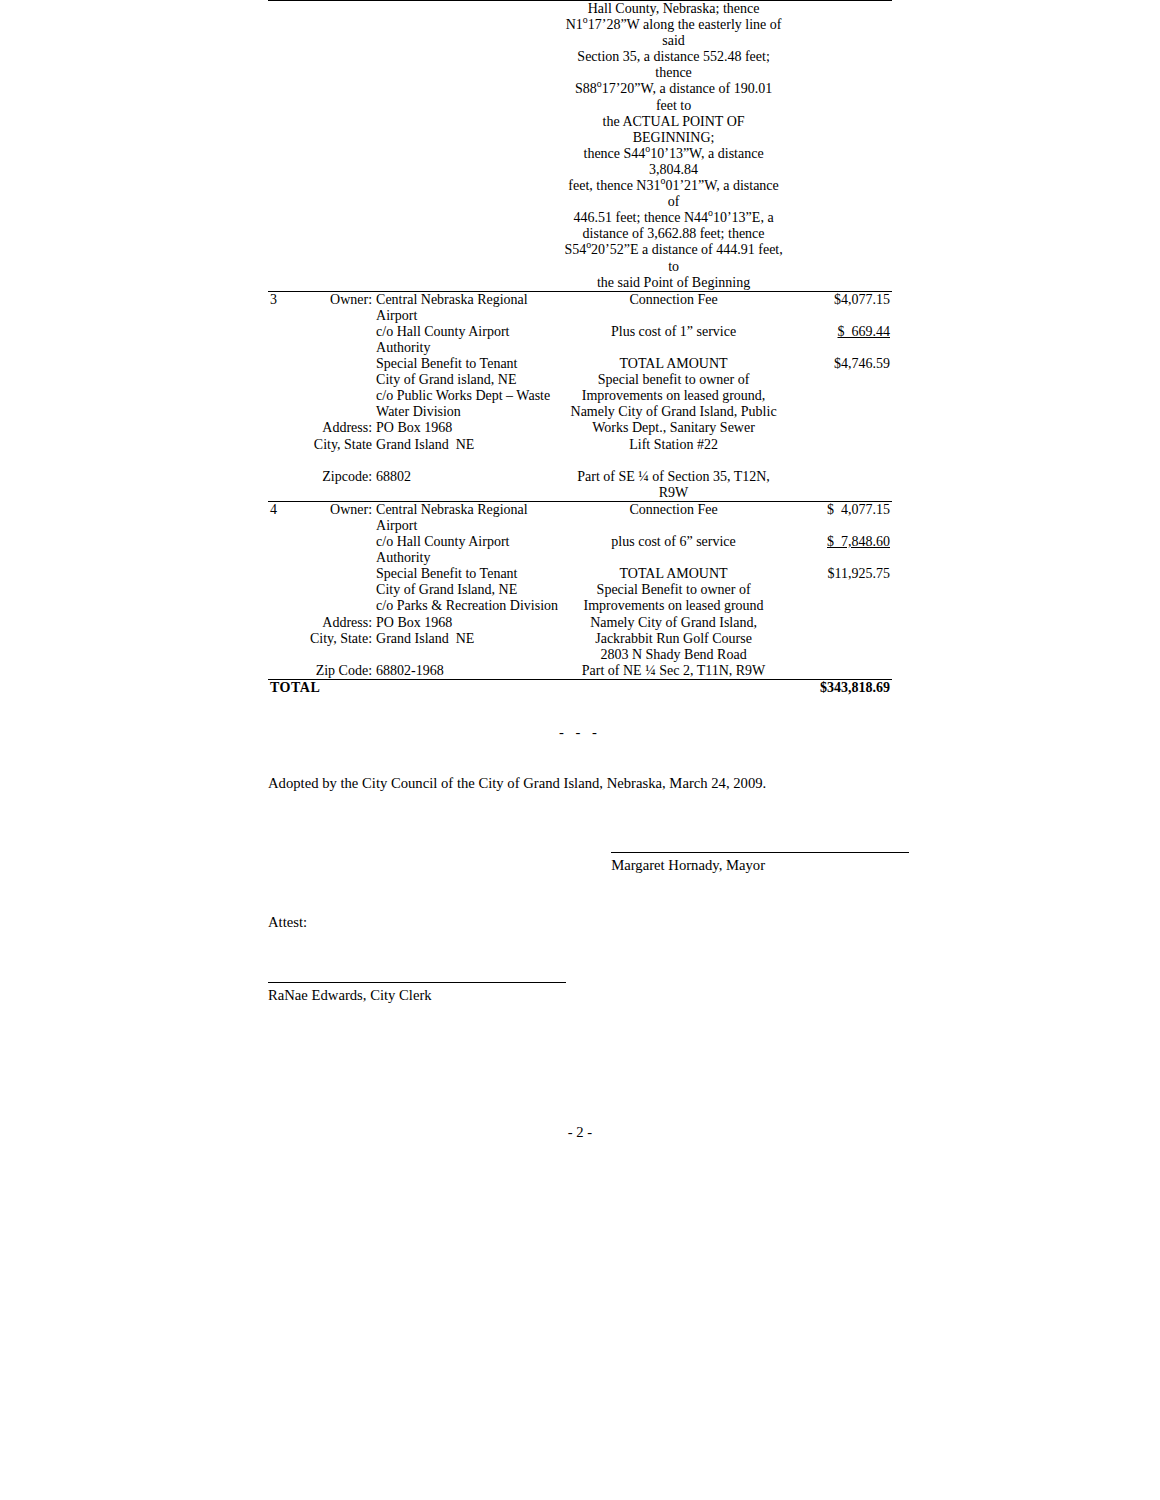| | | | Hall County, Nebraska; thence N1 o 17’28”W along the easterly line of said Section 35, a distance 552.48 feet; thence S88 o 17’20”W, a distance of 190.01 feet to the ACTUAL POINT OF BEGINNING; thence S44 o 10’13”W, a distance 3,804.84 feet, thence N31 o 01’21”W, a distance of 446.51 feet; thence N44 o 10’13”E, a distance of 3,662.88 feet; thence S54 o 20’52”E a distance of 444.91 feet, to the said Point of Beginning | |
| 3 | Owner: | Central Nebraska Regional Airport | Connection Fee | $4,077.15 |
| | | c/o Hall County Airport Authority | Plus cost of 1” service | $ 669.44 |
| | | Special Benefit to Tenant | TOTAL AMOUNT | $4,746.59 |
| | | City of Grand island, NE | Special benefit to owner of | |
| | | c/o Public Works Dept – Waste | Improvements on leased ground, | |
| | | Water Division | Namely City of Grand Island, Public | |
| | Address: | PO Box 1968 | Works Dept., Sanitary Sewer | |
| | City, State | Grand Island NE | Lift Station #22 | |
| | Zipcode: | 68802 | Part of SE ¼ of Section 35, T12N, R9W | |
| 4 | Owner: | Central Nebraska Regional Airport | Connection Fee | $ 4,077.15 |
| | | c/o Hall County Airport Authority | plus cost of 6” service | $ 7,848.60 |
| | | Special Benefit to Tenant | TOTAL AMOUNT | $11,925.75 |
| | | City of Grand Island, NE | Special Benefit to owner of | |
| | | c/o Parks & Recreation Division | Improvements on leased ground | |
| | Address: | PO Box 1968 | Namely City of Grand Island, | |
| | City, State: | Grand Island NE | Jackrabbit Run Golf Course | |
| | | | 2803 N Shady Bend Road | |
| | Zip Code: | 68802-1968 | Part of NE ¼ Sec 2, T11N, R9W | |
| TOTAL | | | $343,818.69 |
- - -
Adopted by the City Council of the City of Grand Island, Nebraska, March 24, 2009.
Margaret Hornady, Mayor
Attest:
RaNae Edwards, City Clerk
- 2 -